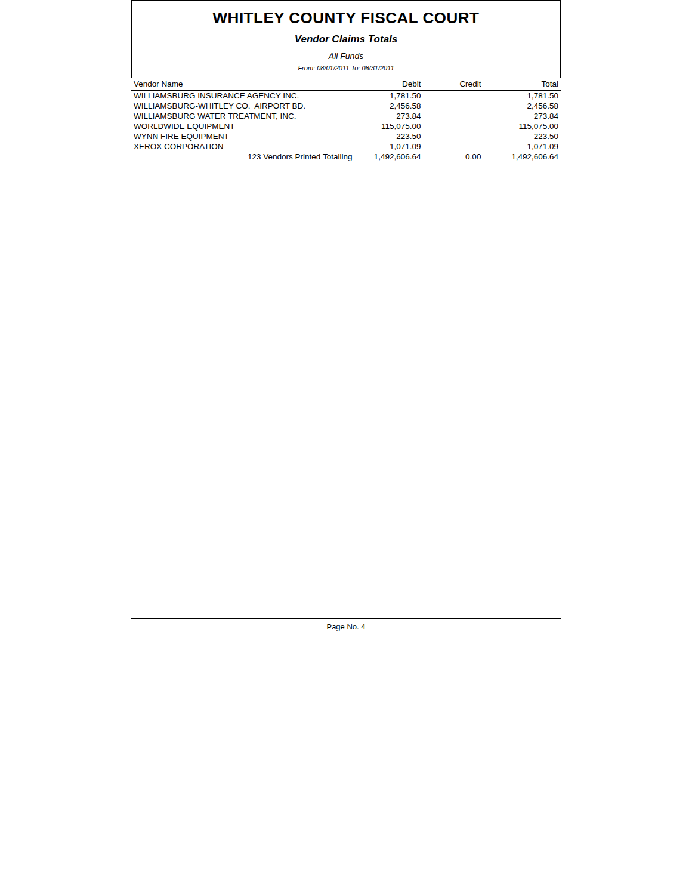WHITLEY COUNTY FISCAL COURT
Vendor Claims Totals
All Funds
From: 08/01/2011 To: 08/31/2011
| Vendor Name | Debit | Credit | Total |
| --- | --- | --- | --- |
| WILLIAMSBURG INSURANCE AGENCY INC. | 1,781.50 | | 1,781.50 |
| WILLIAMSBURG-WHITLEY CO. AIRPORT BD. | 2,456.58 | | 2,456.58 |
| WILLIAMSBURG WATER TREATMENT, INC. | 273.84 | | 273.84 |
| WORLDWIDE EQUIPMENT | 115,075.00 | | 115,075.00 |
| WYNN FIRE EQUIPMENT | 223.50 | | 223.50 |
| XEROX CORPORATION | 1,071.09 | | 1,071.09 |
| 123 Vendors Printed Totalling | 1,492,606.64 | 0.00 | 1,492,606.64 |
Page No. 4